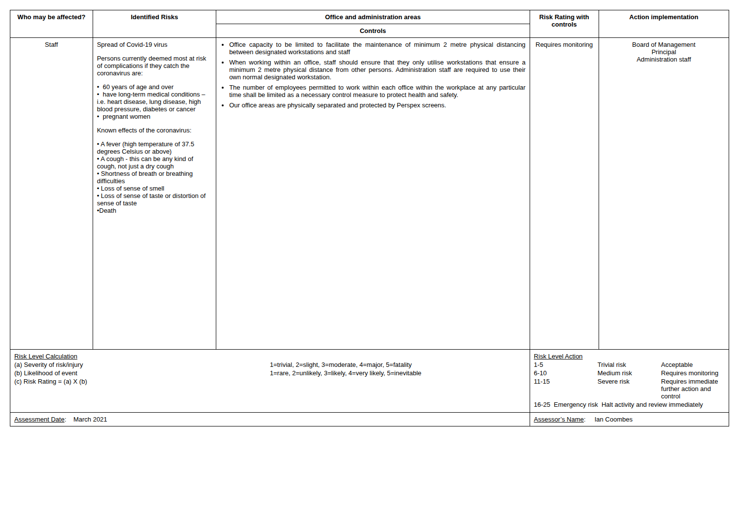| Who may be affected? | Identified Risks | Office and administration areas | Risk Rating with controls | Action implementation |
| --- | --- | --- | --- | --- |
| Controls |
| Staff | Spread of Covid-19 virus Persons currently deemed most at risk of complications if they catch the coronavirus are: • 60 years of age and over • have long-term medical conditions – i.e. heart disease, lung disease, high blood pressure, diabetes or cancer • pregnant women Known effects of the coronavirus: • A fever (high temperature of 37.5 degrees Celsius or above) • A cough - this can be any kind of cough, not just a dry cough • Shortness of breath or breathing difficulties • Loss of sense of smell • Loss of sense of taste or distortion of sense of taste •Death | Office capacity to be limited to facilitate the maintenance of minimum 2 metre physical distancing between designated workstations and staff When working within an office, staff should ensure that they only utilise workstations that ensure a minimum 2 metre physical distance from other persons. Administration staff are required to use their own normal designated workstation. The number of employees permitted to work within each office within the workplace at any particular time shall be limited as a necessary control measure to protect health and safety. Our office areas are physically separated and protected by Perspex screens. | Requires monitoring | Board of Management Principal Administration staff |
| / Risk Level Calculation / / (a) Severity of risk/injury / 1=trivial, 2=slight, 3=moderate, 4=major, 5=fatality / / (b) Likelihood of event / 1=rare, 2=unlikely, 3=likely, 4=very likely, 5=inevitable / / (c) Risk Rating = (a) X (b) / | / Risk Level Action / / 1-5 / Trivial risk / Acceptable / / 6-10 / Medium risk / Requires monitoring / / 11-15 / Severe risk / Requires immediate further action and control / / 16-25 Emergency risk Halt activity and review immediately / |
| Assessment Date : March 2021 | Assessor’s Name : Ian Coombes |